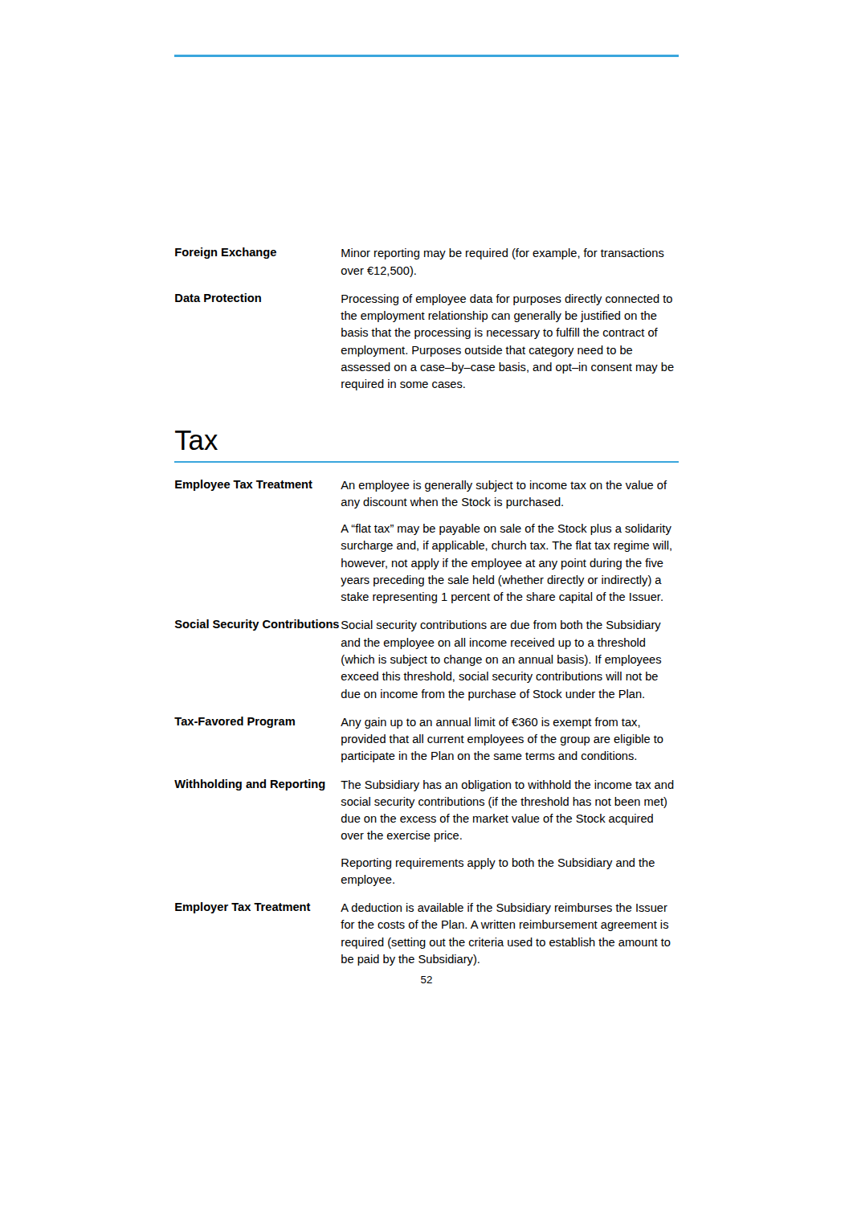| Foreign Exchange | Minor reporting may be required (for example, for transactions over €12,500). |
| Data Protection | Processing of employee data for purposes directly connected to the employment relationship can generally be justified on the basis that the processing is necessary to fulfill the contract of employment. Purposes outside that category need to be assessed on a case–by–case basis, and opt–in consent may be required in some cases. |
Tax
| Employee Tax Treatment | An employee is generally subject to income tax on the value of any discount when the Stock is purchased. A “flat tax” may be payable on sale of the Stock plus a solidarity surcharge and, if applicable, church tax. The flat tax regime will, however, not apply if the employee at any point during the five years preceding the sale held (whether directly or indirectly) a stake representing 1 percent of the share capital of the Issuer. |
| Social Security Contributions | Social security contributions are due from both the Subsidiary and the employee on all income received up to a threshold (which is subject to change on an annual basis). If employees exceed this threshold, social security contributions will not be due on income from the purchase of Stock under the Plan. |
| Tax-Favored Program | Any gain up to an annual limit of €360 is exempt from tax, provided that all current employees of the group are eligible to participate in the Plan on the same terms and conditions. |
| Withholding and Reporting | The Subsidiary has an obligation to withhold the income tax and social security contributions (if the threshold has not been met) due on the excess of the market value of the Stock acquired over the exercise price. Reporting requirements apply to both the Subsidiary and the employee. |
| Employer Tax Treatment | A deduction is available if the Subsidiary reimburses the Issuer for the costs of the Plan. A written reimbursement agreement is required (setting out the criteria used to establish the amount to be paid by the Subsidiary). |
52